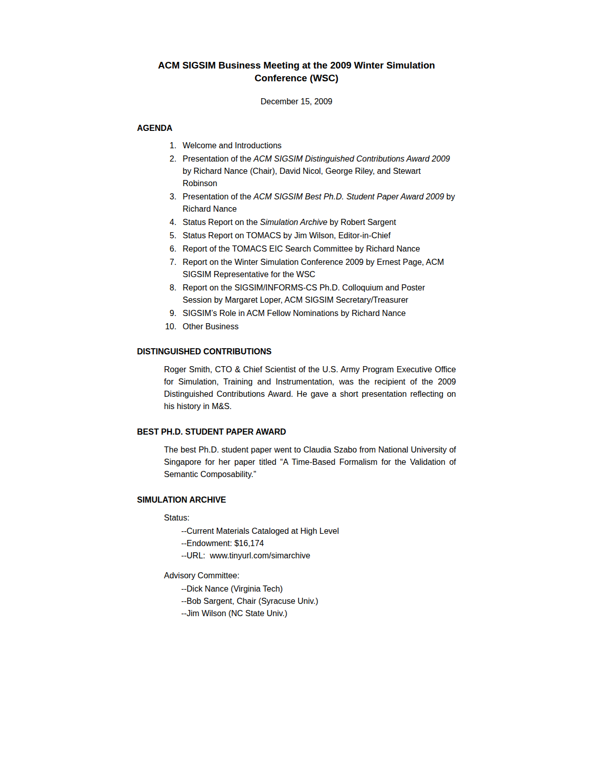ACM SIGSIM Business Meeting at the 2009 Winter Simulation Conference (WSC)
December 15, 2009
AGENDA
Welcome and Introductions
Presentation of the ACM SIGSIM Distinguished Contributions Award 2009 by Richard Nance (Chair), David Nicol, George Riley, and Stewart Robinson
Presentation of the ACM SIGSIM Best Ph.D. Student Paper Award 2009 by Richard Nance
Status Report on the Simulation Archive by Robert Sargent
Status Report on TOMACS by Jim Wilson, Editor-in-Chief
Report of the TOMACS EIC Search Committee by Richard Nance
Report on the Winter Simulation Conference 2009 by Ernest Page, ACM SIGSIM Representative for the WSC
Report on the SIGSIM/INFORMS-CS Ph.D. Colloquium and Poster Session by Margaret Loper, ACM SIGSIM Secretary/Treasurer
SIGSIM’s Role in ACM Fellow Nominations by Richard Nance
Other Business
DISTINGUISHED CONTRIBUTIONS
Roger Smith, CTO & Chief Scientist of the U.S. Army Program Executive Office for Simulation, Training and Instrumentation, was the recipient of the 2009 Distinguished Contributions Award. He gave a short presentation reflecting on his history in M&S.
BEST PH.D. STUDENT PAPER AWARD
The best Ph.D. student paper went to Claudia Szabo from National University of Singapore for her paper titled “A Time-Based Formalism for the Validation of Semantic Composability.”
SIMULATION ARCHIVE
Status:
--Current Materials Cataloged at High Level
--Endowment: $16,174
--URL: www.tinyurl.com/simarchive
Advisory Committee:
--Dick Nance (Virginia Tech)
--Bob Sargent, Chair (Syracuse Univ.)
--Jim Wilson (NC State Univ.)